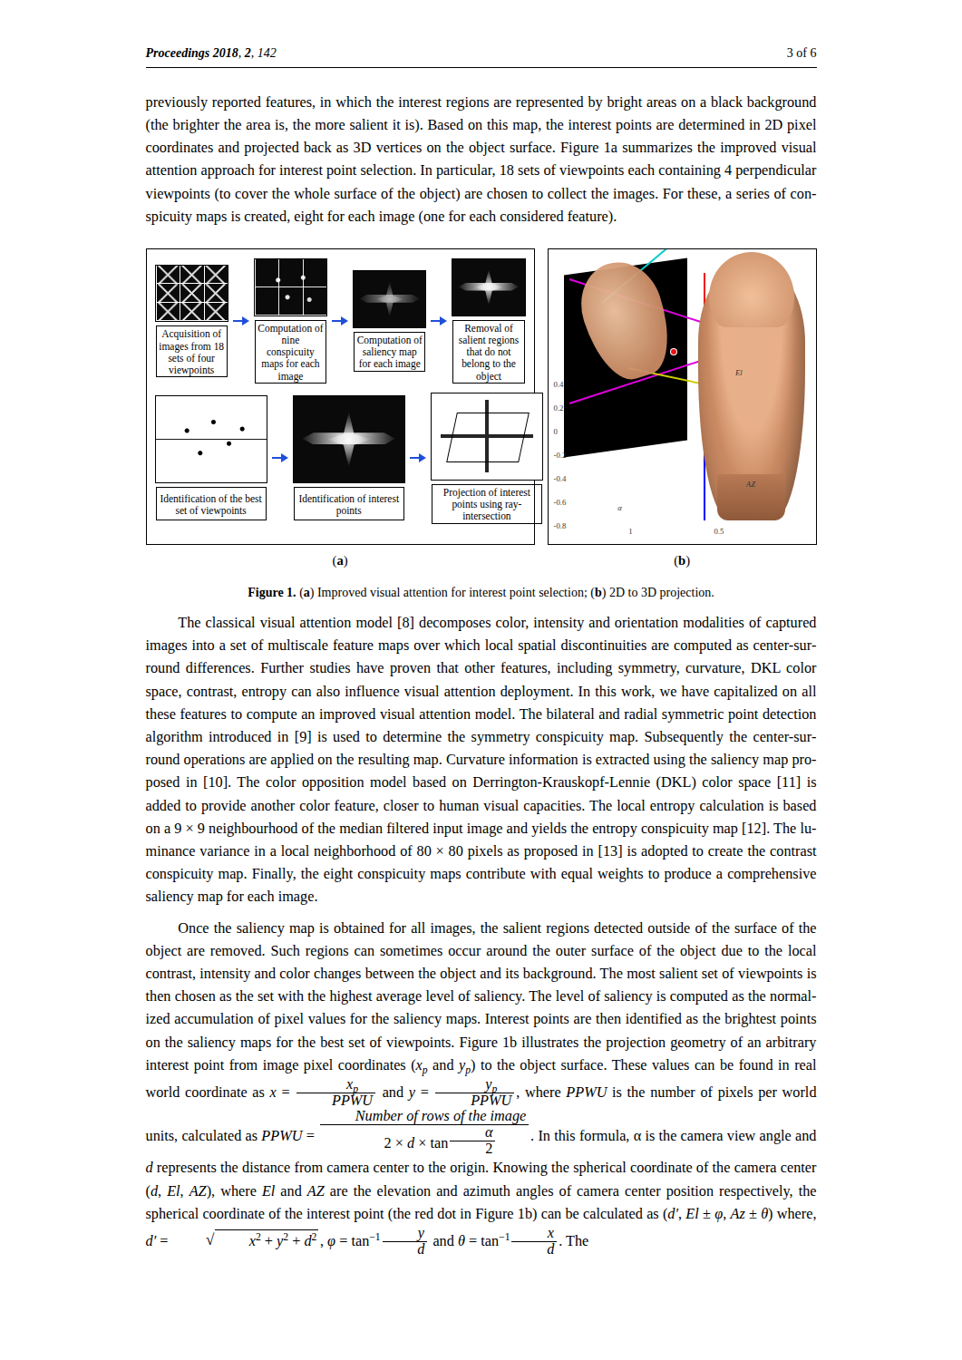Proceedings 2018, 2, 142
3 of 6
previously reported features, in which the interest regions are represented by bright areas on a black background (the brighter the area is, the more salient it is). Based on this map, the interest points are determined in 2D pixel coordinates and projected back as 3D vertices on the object surface. Figure 1a summarizes the improved visual attention approach for interest point selection. In particular, 18 sets of viewpoints each containing 4 perpendicular viewpoints (to cover the whole surface of the object) are chosen to collect the images. For these, a series of conspicuity maps is created, eight for each image (one for each considered feature).
Acquisition of images from 18 sets of four viewpoints
Computation of nine conspicuity maps for each image
Computation of saliency map for each image
Removal of salient regions that do not belong to the object
Identification of the best set of viewpoints
Identification of interest points
Projection of interest points using ray-intersection
0.4 0.2 0 -0.2 -0.4 -0.6 -0.8 1 0.5 El AZ α
(a)
(b)
Figure 1. (a) Improved visual attention for interest point selection; (b) 2D to 3D projection.
The classical visual attention model [8] decomposes color, intensity and orientation modalities of captured images into a set of multiscale feature maps over which local spatial discontinuities are computed as center-surround differences. Further studies have proven that other features, including symmetry, curvature, DKL color space, contrast, entropy can also influence visual attention deployment. In this work, we have capitalized on all these features to compute an improved visual attention model. The bilateral and radial symmetric point detection algorithm introduced in [9] is used to determine the symmetry conspicuity map. Subsequently the center-surround operations are applied on the resulting map. Curvature information is extracted using the saliency map proposed in [10]. The color opposition model based on Derrington-Krauskopf-Lennie (DKL) color space [11] is added to provide another color feature, closer to human visual capacities. The local entropy calculation is based on a 9 × 9 neighbourhood of the median filtered input image and yields the entropy conspicuity map [12]. The luminance variance in a local neighborhood of 80 × 80 pixels as proposed in [13] is adopted to create the contrast conspicuity map. Finally, the eight conspicuity maps contribute with equal weights to produce a comprehensive saliency map for each image.
Once the saliency map is obtained for all images, the salient regions detected outside of the surface of the object are removed. Such regions can sometimes occur around the outer surface of the object due to the local contrast, intensity and color changes between the object and its background. The most salient set of viewpoints is then chosen as the set with the highest average level of saliency. The level of saliency is computed as the normalized accumulation of pixel values for the saliency maps. Interest points are then identified as the brightest points on the saliency maps for the best set of viewpoints. Figure 1b illustrates the projection geometry of an arbitrary interest point from image pixel coordinates (xp and yp) to the object surface. These values can be found in real world coordinate as x = xp PPWU and y = yp PPWU, where PPWU is the number of pixels per world units, calculated as PPWU = Number of rows of the image 2 × d × tan α 2. In this formula, α is the camera view angle and d represents the distance from camera center to the origin. Knowing the spherical coordinate of the camera center (d, El, AZ), where El and AZ are the elevation and azimuth angles of camera center position respectively, the spherical coordinate of the interest point (the red dot in Figure 1b) can be calculated as (d′, El ± φ, Az ± θ) where, d′ = x2 + y2 + d2, φ = tan−1yd and θ = tan−1xd. The